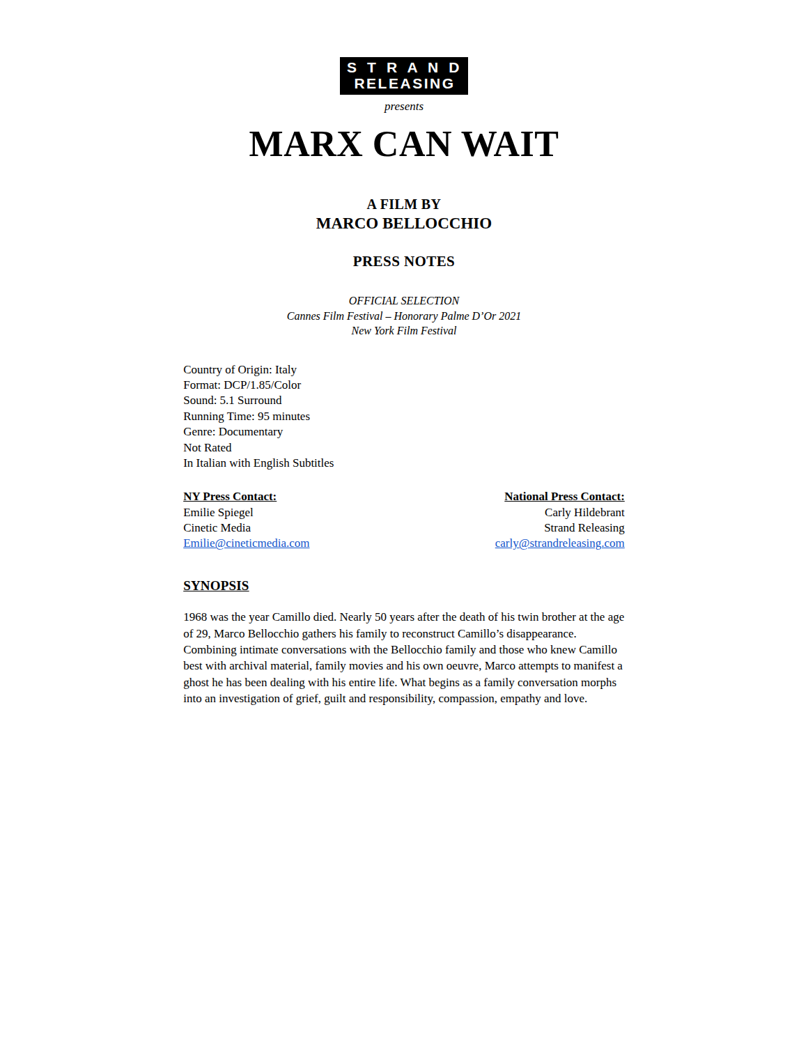S T R A N D RELEASING
presents
MARX CAN WAIT
A FILM BY
MARCO BELLOCCHIO
PRESS NOTES
OFFICIAL SELECTION
Cannes Film Festival – Honorary Palme D’Or 2021
New York Film Festival
Country of Origin: Italy
Format: DCP/1.85/Color
Sound: 5.1 Surround
Running Time: 95 minutes
Genre: Documentary
Not Rated
In Italian with English Subtitles
| NY Press Contact: | National Press Contact: |
| Emilie Spiegel | Carly Hildebrant |
| Cinetic Media | Strand Releasing |
| Emilie@cineticmedia.com | carly@strandreleasing.com |
SYNOPSIS
1968 was the year Camillo died. Nearly 50 years after the death of his twin brother at the age of 29, Marco Bellocchio gathers his family to reconstruct Camillo’s disappearance. Combining intimate conversations with the Bellocchio family and those who knew Camillo best with archival material, family movies and his own oeuvre, Marco attempts to manifest a ghost he has been dealing with his entire life. What begins as a family conversation morphs into an investigation of grief, guilt and responsibility, compassion, empathy and love.